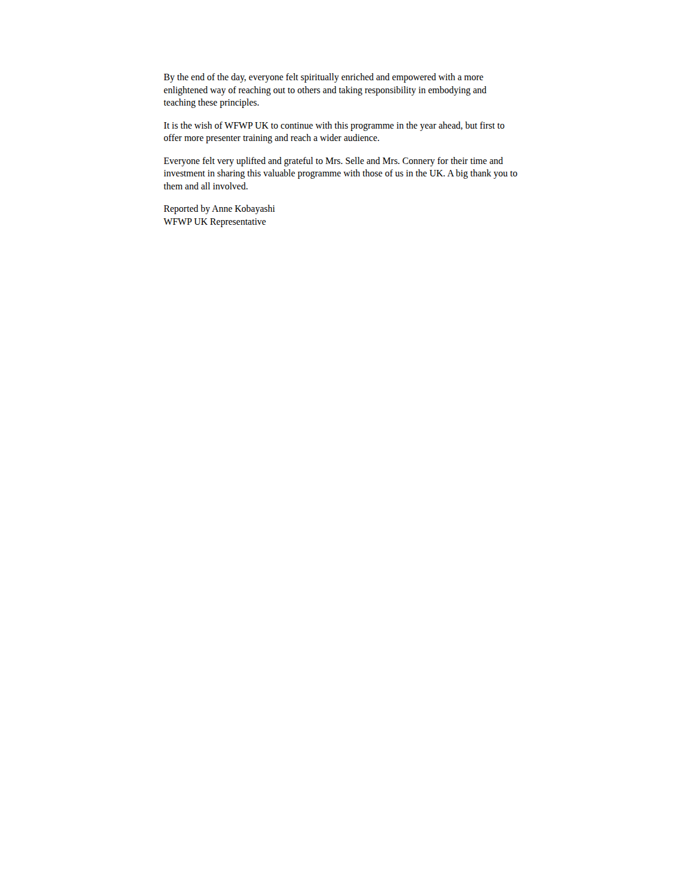By the end of the day, everyone felt spiritually enriched and empowered with a more enlightened way of reaching out to others and taking responsibility in embodying and teaching these principles.
It is the wish of WFWP UK to continue with this programme in the year ahead, but first to offer more presenter training and reach a wider audience.
Everyone felt very uplifted and grateful to Mrs. Selle and Mrs. Connery for their time and investment in sharing this valuable programme with those of us in the UK. A big thank you to them and all involved.
Reported by Anne Kobayashi
WFWP UK Representative